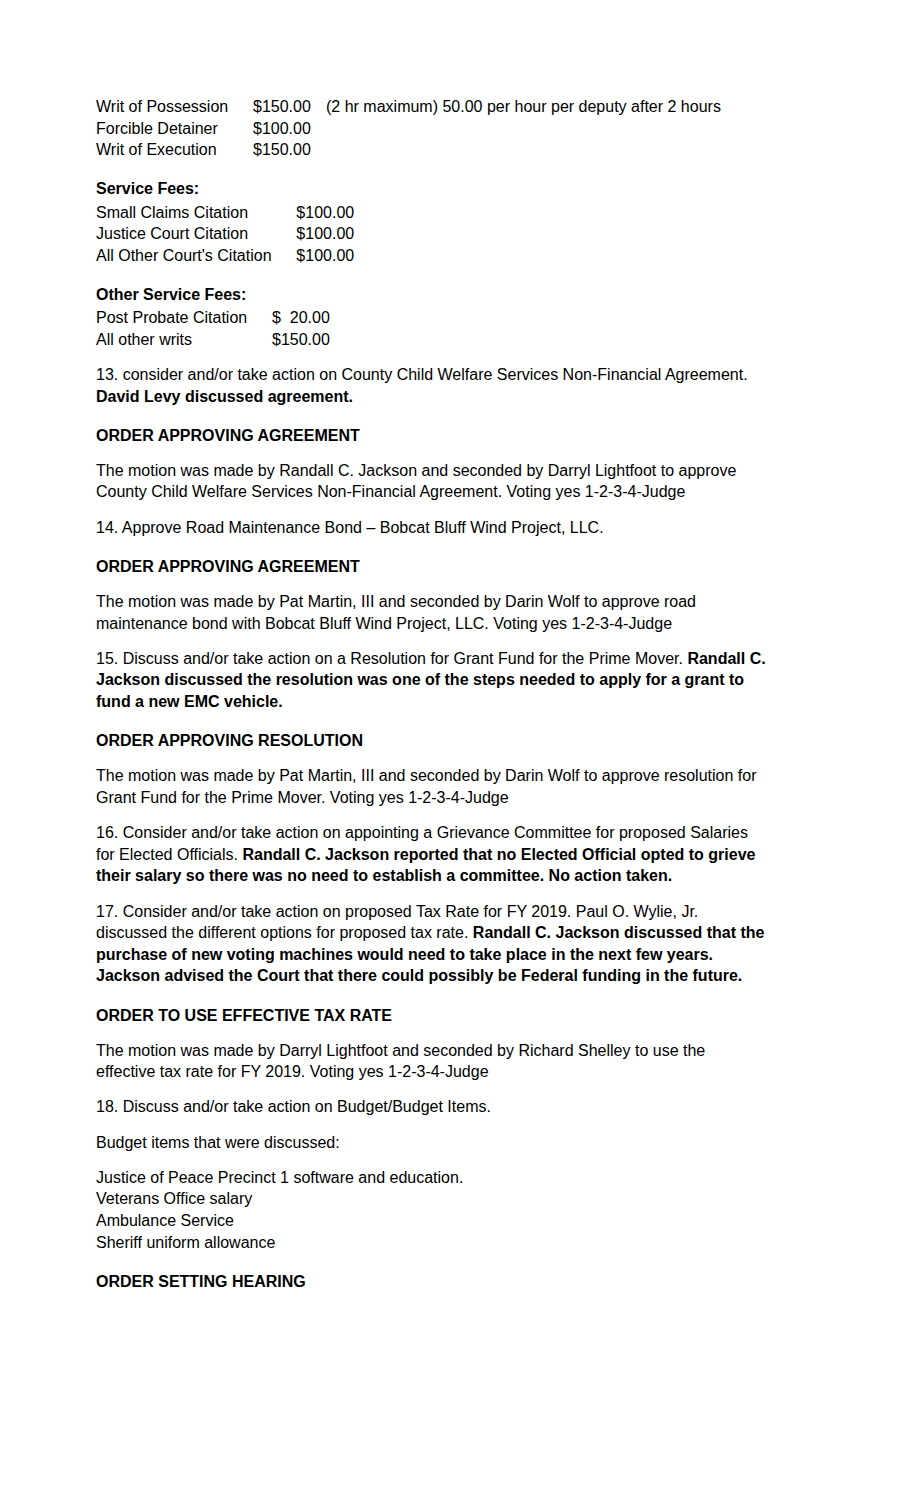| Writ of Possession | $150.00 | (2 hr maximum) 50.00 per hour per deputy after 2 hours |
| Forcible Detainer | $100.00 | |
| Writ of Execution | $150.00 | |
Service Fees:
| Small Claims Citation | $100.00 |
| Justice Court Citation | $100.00 |
| All Other Court's Citation | $100.00 |
Other Service Fees:
| Post Probate Citation | $ 20.00 |
| All other writs | $150.00 |
13. consider and/or take action on County Child Welfare Services Non-Financial Agreement. David Levy discussed agreement.
ORDER APPROVING AGREEMENT
The motion was made by Randall C. Jackson and seconded by Darryl Lightfoot to approve County Child Welfare Services Non-Financial Agreement. Voting yes 1-2-3-4-Judge
14. Approve Road Maintenance Bond – Bobcat Bluff Wind Project, LLC.
ORDER APPROVING AGREEMENT
The motion was made by Pat Martin, III and seconded by Darin Wolf to approve road maintenance bond with Bobcat Bluff Wind Project, LLC. Voting yes 1-2-3-4-Judge
15. Discuss and/or take action on a Resolution for Grant Fund for the Prime Mover. Randall C. Jackson discussed the resolution was one of the steps needed to apply for a grant to fund a new EMC vehicle.
ORDER APPROVING RESOLUTION
The motion was made by Pat Martin, III and seconded by Darin Wolf to approve resolution for Grant Fund for the Prime Mover. Voting yes 1-2-3-4-Judge
16. Consider and/or take action on appointing a Grievance Committee for proposed Salaries for Elected Officials. Randall C. Jackson reported that no Elected Official opted to grieve their salary so there was no need to establish a committee. No action taken.
17. Consider and/or take action on proposed Tax Rate for FY 2019. Paul O. Wylie, Jr. discussed the different options for proposed tax rate. Randall C. Jackson discussed that the purchase of new voting machines would need to take place in the next few years. Jackson advised the Court that there could possibly be Federal funding in the future.
ORDER TO USE EFFECTIVE TAX RATE
The motion was made by Darryl Lightfoot and seconded by Richard Shelley to use the effective tax rate for FY 2019. Voting yes 1-2-3-4-Judge
18. Discuss and/or take action on Budget/Budget Items.
Budget items that were discussed:
Justice of Peace Precinct 1 software and education.
Veterans Office salary
Ambulance Service
Sheriff uniform allowance
ORDER SETTING HEARING